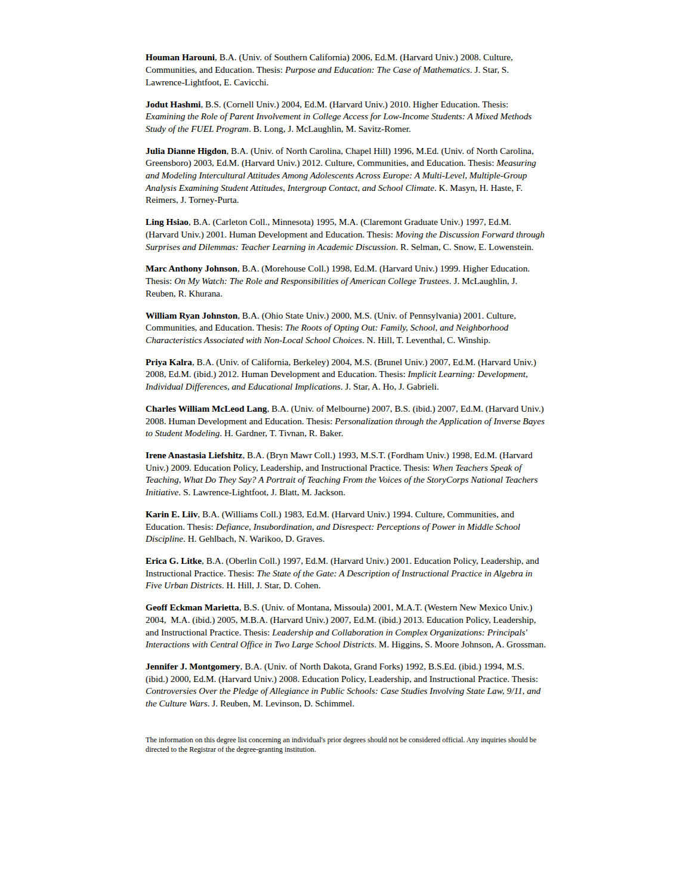Houman Harouni, B.A. (Univ. of Southern California) 2006, Ed.M. (Harvard Univ.) 2008. Culture, Communities, and Education. Thesis: Purpose and Education: The Case of Mathematics. J. Star, S. Lawrence-Lightfoot, E. Cavicchi.
Jodut Hashmi, B.S. (Cornell Univ.) 2004, Ed.M. (Harvard Univ.) 2010. Higher Education. Thesis: Examining the Role of Parent Involvement in College Access for Low-Income Students: A Mixed Methods Study of the FUEL Program. B. Long, J. McLaughlin, M. Savitz-Romer.
Julia Dianne Higdon, B.A. (Univ. of North Carolina, Chapel Hill) 1996, M.Ed. (Univ. of North Carolina, Greensboro) 2003, Ed.M. (Harvard Univ.) 2012. Culture, Communities, and Education. Thesis: Measuring and Modeling Intercultural Attitudes Among Adolescents Across Europe: A Multi-Level, Multiple-Group Analysis Examining Student Attitudes, Intergroup Contact, and School Climate. K. Masyn, H. Haste, F. Reimers, J. Torney-Purta.
Ling Hsiao, B.A. (Carleton Coll., Minnesota) 1995, M.A. (Claremont Graduate Univ.) 1997, Ed.M. (Harvard Univ.) 2001. Human Development and Education. Thesis: Moving the Discussion Forward through Surprises and Dilemmas: Teacher Learning in Academic Discussion. R. Selman, C. Snow, E. Lowenstein.
Marc Anthony Johnson, B.A. (Morehouse Coll.) 1998, Ed.M. (Harvard Univ.) 1999. Higher Education. Thesis: On My Watch: The Role and Responsibilities of American College Trustees. J. McLaughlin, J. Reuben, R. Khurana.
William Ryan Johnston, B.A. (Ohio State Univ.) 2000, M.S. (Univ. of Pennsylvania) 2001. Culture, Communities, and Education. Thesis: The Roots of Opting Out: Family, School, and Neighborhood Characteristics Associated with Non-Local School Choices. N. Hill, T. Leventhal, C. Winship.
Priya Kalra, B.A. (Univ. of California, Berkeley) 2004, M.S. (Brunel Univ.) 2007, Ed.M. (Harvard Univ.) 2008, Ed.M. (ibid.) 2012. Human Development and Education. Thesis: Implicit Learning: Development, Individual Differences, and Educational Implications. J. Star, A. Ho, J. Gabrieli.
Charles William McLeod Lang, B.A. (Univ. of Melbourne) 2007, B.S. (ibid.) 2007, Ed.M. (Harvard Univ.) 2008. Human Development and Education. Thesis: Personalization through the Application of Inverse Bayes to Student Modeling. H. Gardner, T. Tivnan, R. Baker.
Irene Anastasia Liefshitz, B.A. (Bryn Mawr Coll.) 1993, M.S.T. (Fordham Univ.) 1998, Ed.M. (Harvard Univ.) 2009. Education Policy, Leadership, and Instructional Practice. Thesis: When Teachers Speak of Teaching, What Do They Say? A Portrait of Teaching From the Voices of the StoryCorps National Teachers Initiative. S. Lawrence-Lightfoot, J. Blatt, M. Jackson.
Karin E. Liiv, B.A. (Williams Coll.) 1983, Ed.M. (Harvard Univ.) 1994. Culture, Communities, and Education. Thesis: Defiance, Insubordination, and Disrespect: Perceptions of Power in Middle School Discipline. H. Gehlbach, N. Warikoo, D. Graves.
Erica G. Litke, B.A. (Oberlin Coll.) 1997, Ed.M. (Harvard Univ.) 2001. Education Policy, Leadership, and Instructional Practice. Thesis: The State of the Gate: A Description of Instructional Practice in Algebra in Five Urban Districts. H. Hill, J. Star, D. Cohen.
Geoff Eckman Marietta, B.S. (Univ. of Montana, Missoula) 2001, M.A.T. (Western New Mexico Univ.) 2004, M.A. (ibid.) 2005, M.B.A. (Harvard Univ.) 2007, Ed.M. (ibid.) 2013. Education Policy, Leadership, and Instructional Practice. Thesis: Leadership and Collaboration in Complex Organizations: Principals' Interactions with Central Office in Two Large School Districts. M. Higgins, S. Moore Johnson, A. Grossman.
Jennifer J. Montgomery, B.A. (Univ. of North Dakota, Grand Forks) 1992, B.S.Ed. (ibid.) 1994, M.S. (ibid.) 2000, Ed.M. (Harvard Univ.) 2008. Education Policy, Leadership, and Instructional Practice. Thesis: Controversies Over the Pledge of Allegiance in Public Schools: Case Studies Involving State Law, 9/11, and the Culture Wars. J. Reuben, M. Levinson, D. Schimmel.
The information on this degree list concerning an individual's prior degrees should not be considered official. Any inquiries should be directed to the Registrar of the degree-granting institution.